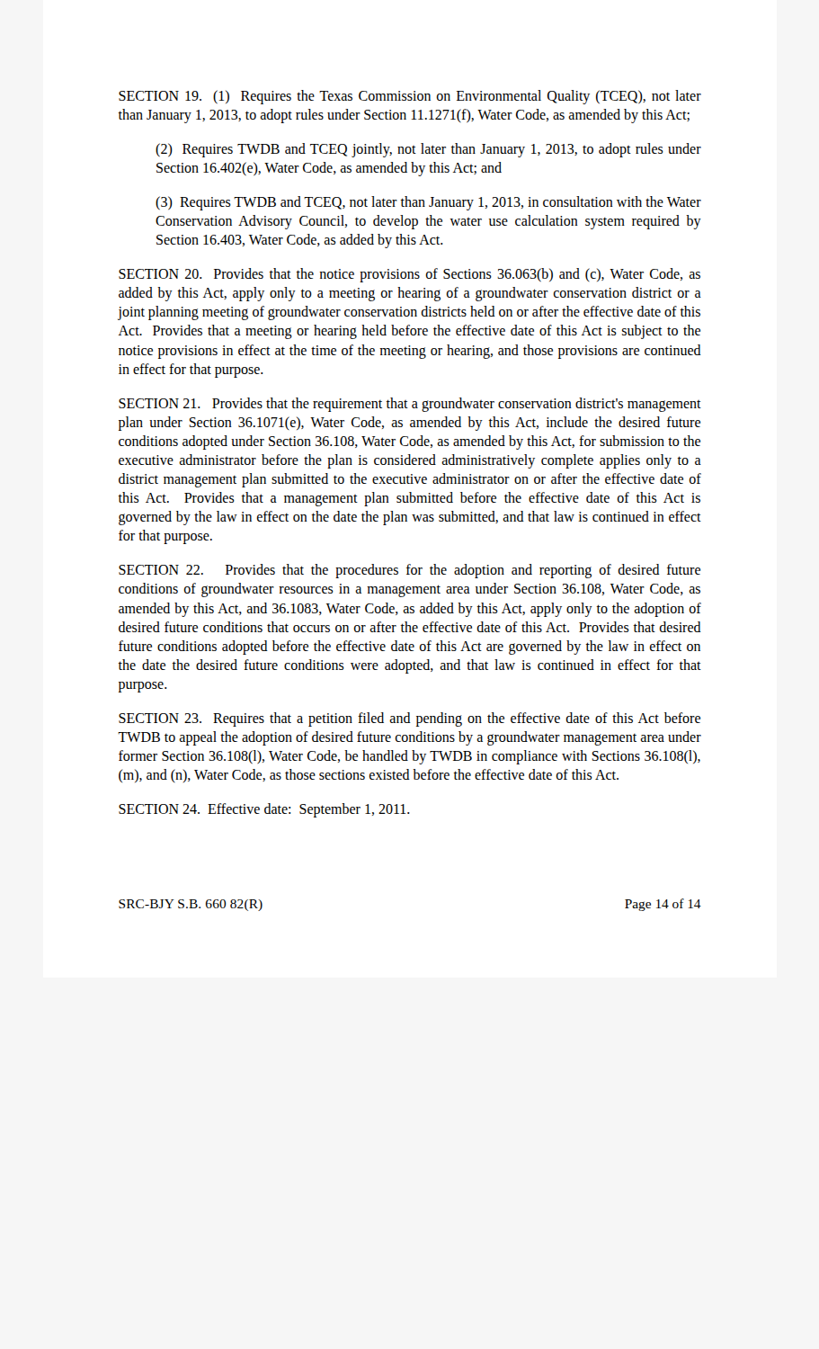SECTION 19. (1) Requires the Texas Commission on Environmental Quality (TCEQ), not later than January 1, 2013, to adopt rules under Section 11.1271(f), Water Code, as amended by this Act;
(2) Requires TWDB and TCEQ jointly, not later than January 1, 2013, to adopt rules under Section 16.402(e), Water Code, as amended by this Act; and
(3) Requires TWDB and TCEQ, not later than January 1, 2013, in consultation with the Water Conservation Advisory Council, to develop the water use calculation system required by Section 16.403, Water Code, as added by this Act.
SECTION 20. Provides that the notice provisions of Sections 36.063(b) and (c), Water Code, as added by this Act, apply only to a meeting or hearing of a groundwater conservation district or a joint planning meeting of groundwater conservation districts held on or after the effective date of this Act. Provides that a meeting or hearing held before the effective date of this Act is subject to the notice provisions in effect at the time of the meeting or hearing, and those provisions are continued in effect for that purpose.
SECTION 21. Provides that the requirement that a groundwater conservation district's management plan under Section 36.1071(e), Water Code, as amended by this Act, include the desired future conditions adopted under Section 36.108, Water Code, as amended by this Act, for submission to the executive administrator before the plan is considered administratively complete applies only to a district management plan submitted to the executive administrator on or after the effective date of this Act. Provides that a management plan submitted before the effective date of this Act is governed by the law in effect on the date the plan was submitted, and that law is continued in effect for that purpose.
SECTION 22. Provides that the procedures for the adoption and reporting of desired future conditions of groundwater resources in a management area under Section 36.108, Water Code, as amended by this Act, and 36.1083, Water Code, as added by this Act, apply only to the adoption of desired future conditions that occurs on or after the effective date of this Act. Provides that desired future conditions adopted before the effective date of this Act are governed by the law in effect on the date the desired future conditions were adopted, and that law is continued in effect for that purpose.
SECTION 23. Requires that a petition filed and pending on the effective date of this Act before TWDB to appeal the adoption of desired future conditions by a groundwater management area under former Section 36.108(l), Water Code, be handled by TWDB in compliance with Sections 36.108(l), (m), and (n), Water Code, as those sections existed before the effective date of this Act.
SECTION 24. Effective date: September 1, 2011.
SRC-BJY S.B. 660 82(R) Page 14 of 14